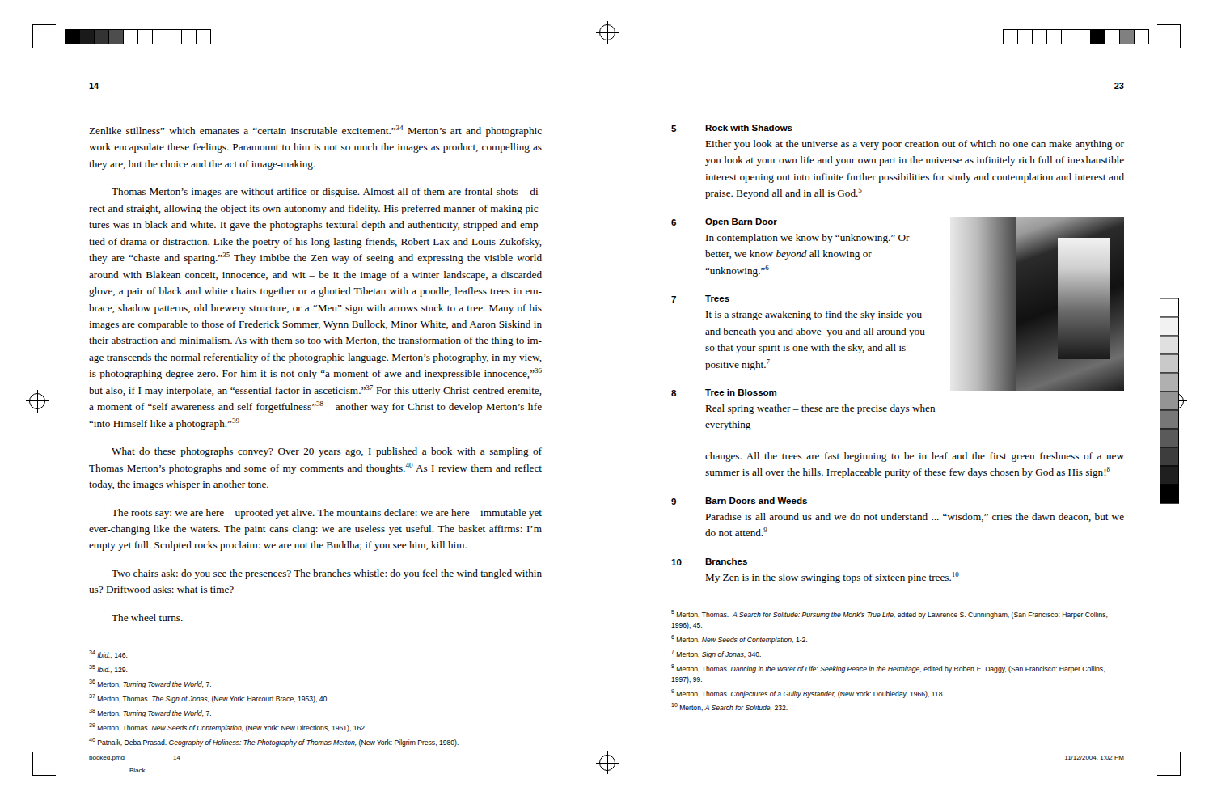14
Zenlike stillness” which emanates a “certain inscrutable excitement.”34 Merton’s art and photographic work encapsulate these feelings. Paramount to him is not so much the images as product, compelling as they are, but the choice and the act of image-making.
Thomas Merton’s images are without artifice or disguise. Almost all of them are frontal shots – direct and straight, allowing the object its own autonomy and fidelity. His preferred manner of making pictures was in black and white. It gave the photographs textural depth and authenticity, stripped and emptied of drama or distraction. Like the poetry of his long-lasting friends, Robert Lax and Louis Zukofsky, they are “chaste and sparing.”35 They imbibe the Zen way of seeing and expressing the visible world around with Blakean conceit, innocence, and wit – be it the image of a winter landscape, a discarded glove, a pair of black and white chairs together or a ghotied Tibetan with a poodle, leafless trees in embrace, shadow patterns, old brewery structure, or a “Men” sign with arrows stuck to a tree. Many of his images are comparable to those of Frederick Sommer, Wynn Bullock, Minor White, and Aaron Siskind in their abstraction and minimalism. As with them so too with Merton, the transformation of the thing to image transcends the normal referentiality of the photographic language. Merton’s photography, in my view, is photographing degree zero. For him it is not only “a moment of awe and inexpressible innocence,”36 but also, if I may interpolate, an “essential factor in asceticism.”37 For this utterly Christ-centred eremite, a moment of “self-awareness and self-forgetfulness”38 – another way for Christ to develop Merton’s life “into Himself like a photograph.”39
What do these photographs convey? Over 20 years ago, I published a book with a sampling of Thomas Merton’s photographs and some of my comments and thoughts.40 As I review them and reflect today, the images whisper in another tone.
The roots say: we are here – uprooted yet alive. The mountains declare: we are here – immutable yet ever-changing like the waters. The paint cans clang: we are useless yet useful. The basket affirms: I’m empty yet full. Sculpted rocks proclaim: we are not the Buddha; if you see him, kill him.
Two chairs ask: do you see the presences? The branches whistle: do you feel the wind tangled within us? Driftwood asks: what is time?
The wheel turns.
34 Ibid., 146.
35 Ibid., 129.
36 Merton, Turning Toward the World, 7.
37 Merton, Thomas. The Sign of Jonas, (New York: Harcourt Brace, 1953), 40.
38 Merton, Turning Toward the World, 7.
39 Merton, Thomas. New Seeds of Contemplation, (New York: New Directions, 1961), 162.
40 Patnaik, Deba Prasad. Geography of Holiness: The Photography of Thomas Merton, (New York: Pilgrim Press, 1980).
23
5
Rock with Shadows
Either you look at the universe as a very poor creation out of which no one can make anything or you look at your own life and your own part in the universe as infinitely rich full of inexhaustible interest opening out into infinite further possibilities for study and contemplation and interest and praise. Beyond all and in all is God.5
6
Open Barn Door
In contemplation we know by “unknowing.” Or better, we know beyond all knowing or “unknowing.”6
7
Trees
It is a strange awakening to find the sky inside you and beneath you and above you and all around you so that your spirit is one with the sky, and all is positive night.7
8
Tree in Blossom
Real spring weather – these are the precise days when everything
changes. All the trees are fast beginning to be in leaf and the first green freshness of a new summer is all over the hills. Irreplaceable purity of these few days chosen by God as His sign!8
9
Barn Doors and Weeds
Paradise is all around us and we do not understand ... “wisdom,” cries the dawn deacon, but we do not attend.9
10
Branches
My Zen is in the slow swinging tops of sixteen pine trees.10
5 Merton, Thomas. A Search for Solitude: Pursuing the Monk’s True Life, edited by Lawrence S. Cunningham, (San Francisco: Harper Collins, 1996), 45.
6 Merton, New Seeds of Contemplation, 1-2.
7 Merton, Sign of Jonas, 340.
8 Merton, Thomas. Dancing in the Water of Life: Seeking Peace in the Hermitage, edited by Robert E. Daggy, (San Francisco: Harper Collins, 1997), 99.
9 Merton, Thomas. Conjectures of a Guilty Bystander, (New York: Doubleday, 1966), 118.
10 Merton, A Search for Solitude, 232.
booked.pmd 14
Black
11/12/2004, 1:02 PM